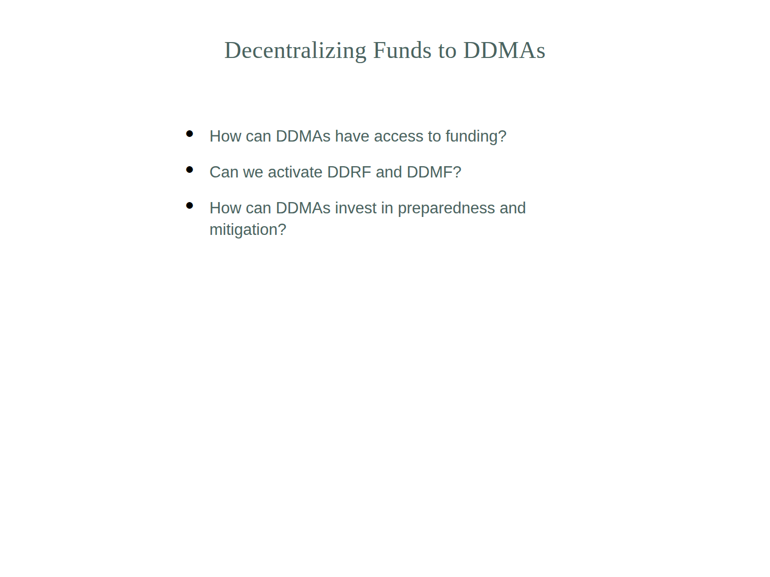Decentralizing Funds to DDMAs
How can DDMAs have access to funding?
Can we activate DDRF and DDMF?
How can DDMAs invest in preparedness and mitigation?